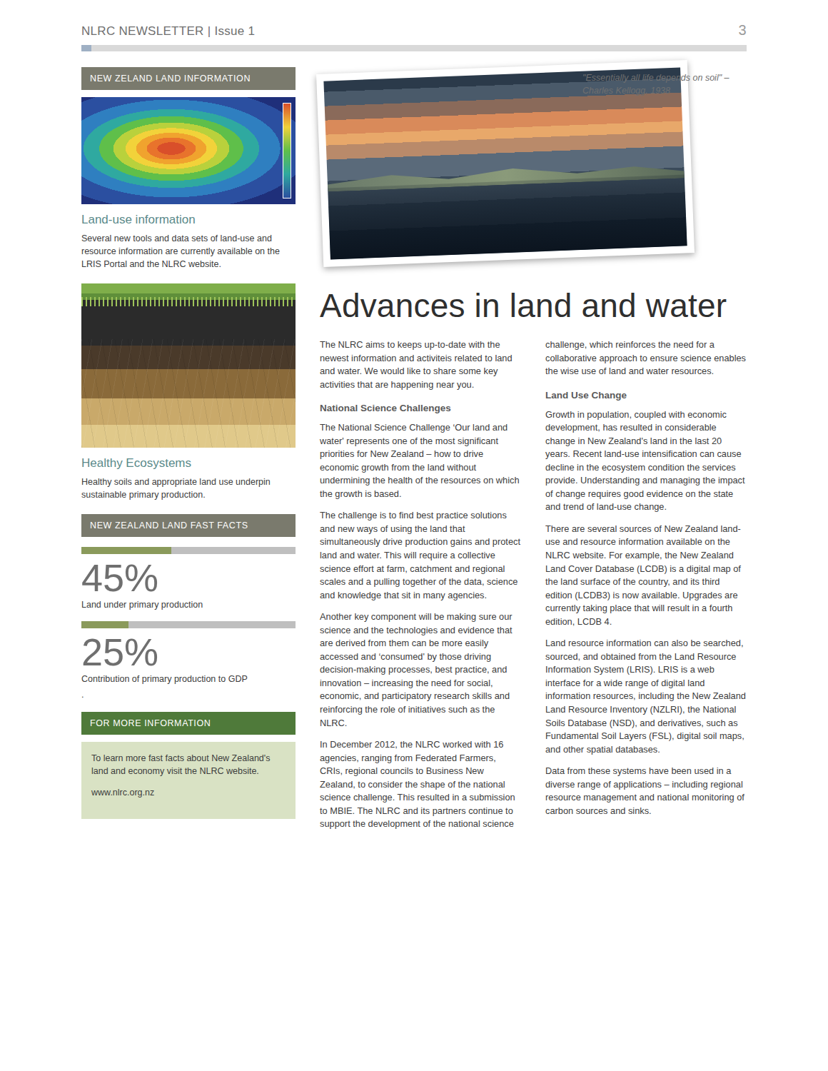NLRC NEWSLETTER | Issue 1
3
NEW ZELAND LAND INFORMATION
Land-use information
Several new tools and data sets of land-use and resource information are currently available on the LRIS Portal and the NLRC website.
Healthy Ecosystems
Healthy soils and appropriate land use underpin sustainable primary production.
NEW ZEALAND LAND FAST FACTS
45%
Land under primary production
25%
Contribution of primary production to GDP
.
FOR MORE INFORMATION
To learn more fast facts about New Zealand's land and economy visit the NLRC website.
www.nlrc.org.nz
"Essentially all life depends on soil" – Charles Kellogg, 1938
Advances in land and water
The NLRC aims to keeps up-to-date with the newest information and activiteis related to land and water. We would like to share some key activities that are happening near you.
National Science Challenges
The National Science Challenge ‘Our land and water' represents one of the most significant priorities for New Zealand – how to drive economic growth from the land without undermining the health of the resources on which the growth is based.
The challenge is to find best practice solutions and new ways of using the land that simultaneously drive production gains and protect land and water. This will require a collective science effort at farm, catchment and regional scales and a pulling together of the data, science and knowledge that sit in many agencies.
Another key component will be making sure our science and the technologies and evidence that are derived from them can be more easily accessed and ‘consumed' by those driving decision-making processes, best practice, and innovation – increasing the need for social, economic, and participatory research skills and reinforcing the role of initiatives such as the NLRC.
In December 2012, the NLRC worked with 16 agencies, ranging from Federated Farmers, CRIs, regional councils to Business New Zealand, to consider the shape of the national science challenge. This resulted in a submission to MBIE. The NLRC and its partners continue to support the development of the national science challenge, which reinforces the need for a collaborative approach to ensure science enables the wise use of land and water resources.
Land Use Change
Growth in population, coupled with economic development, has resulted in considerable change in New Zealand's land in the last 20 years. Recent land-use intensification can cause decline in the ecosystem condition the services provide. Understanding and managing the impact of change requires good evidence on the state and trend of land-use change.
There are several sources of New Zealand land-use and resource information available on the NLRC website. For example, the New Zealand Land Cover Database (LCDB) is a digital map of the land surface of the country, and its third edition (LCDB3) is now available. Upgrades are currently taking place that will result in a fourth edition, LCDB 4.
Land resource information can also be searched, sourced, and obtained from the Land Resource Information System (LRIS). LRIS is a web interface for a wide range of digital land information resources, including the New Zealand Land Resource Inventory (NZLRI), the National Soils Database (NSD), and derivatives, such as Fundamental Soil Layers (FSL), digital soil maps, and other spatial databases.
Data from these systems have been used in a diverse range of applications – including regional resource management and national monitoring of carbon sources and sinks.